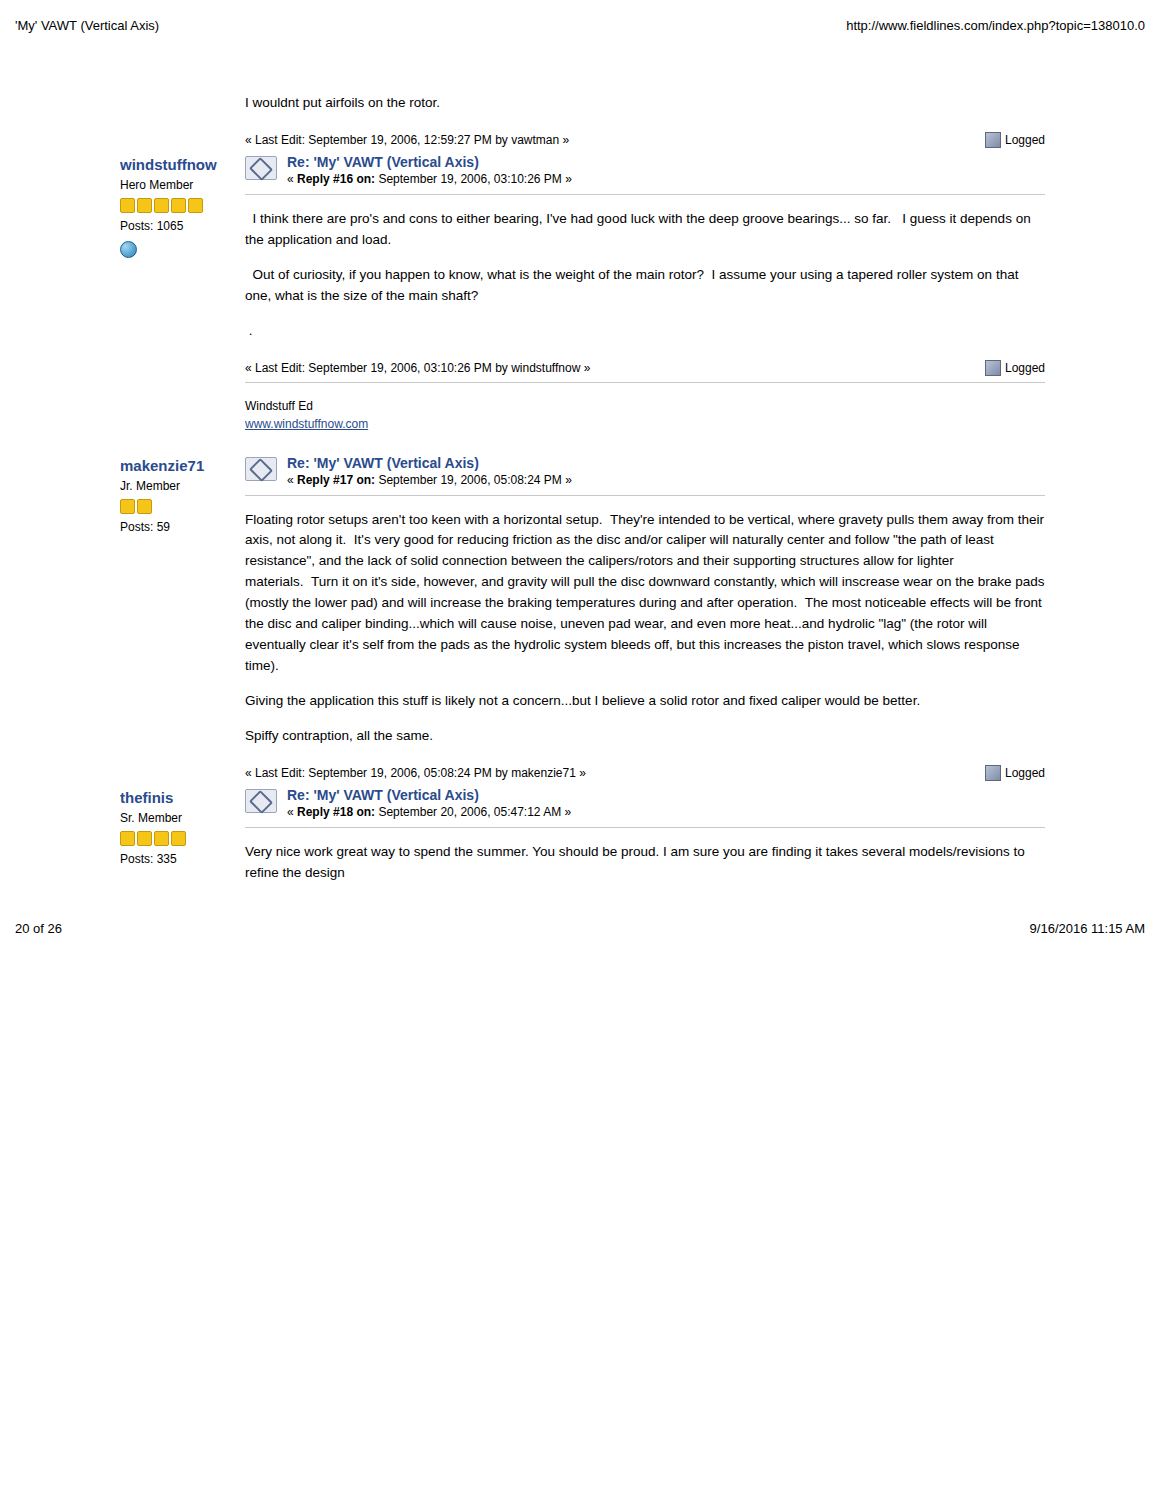'My' VAWT (Vertical Axis)
http://www.fieldlines.com/index.php?topic=138010.0
I wouldnt put airfoils on the rotor.
« Last Edit: September 19, 2006, 12:59:27 PM by vawtman »
Logged
windstuffnow
Hero Member
Posts: 1065
Re: 'My' VAWT (Vertical Axis)
« Reply #16 on: September 19, 2006, 03:10:26 PM »
I think there are pro's and cons to either bearing, I've had good luck with the deep groove bearings... so far. I guess it depends on the application and load.
Out of curiosity, if you happen to know, what is the weight of the main rotor? I assume your using a tapered roller system on that one, what is the size of the main shaft?
.
« Last Edit: September 19, 2006, 03:10:26 PM by windstuffnow »
Logged
Windstuff Ed
www.windstuffnow.com
makenzie71
Jr. Member
Posts: 59
Re: 'My' VAWT (Vertical Axis)
« Reply #17 on: September 19, 2006, 05:08:24 PM »
Floating rotor setups aren't too keen with a horizontal setup. They're intended to be vertical, where gravety pulls them away from their axis, not along it. It's very good for reducing friction as the disc and/or caliper will naturally center and follow "the path of least resistance", and the lack of solid connection between the calipers/rotors and their supporting structures allow for lighter materials. Turn it on it's side, however, and gravity will pull the disc downward constantly, which will inscrease wear on the brake pads (mostly the lower pad) and will increase the braking temperatures during and after operation. The most noticeable effects will be front the disc and caliper binding...which will cause noise, uneven pad wear, and even more heat...and hydrolic "lag" (the rotor will eventually clear it's self from the pads as the hydrolic system bleeds off, but this increases the piston travel, which slows response time).
Giving the application this stuff is likely not a concern...but I believe a solid rotor and fixed caliper would be better.
Spiffy contraption, all the same.
« Last Edit: September 19, 2006, 05:08:24 PM by makenzie71 »
Logged
thefinis
Sr. Member
Posts: 335
Re: 'My' VAWT (Vertical Axis)
« Reply #18 on: September 20, 2006, 05:47:12 AM »
Very nice work great way to spend the summer. You should be proud. I am sure you are finding it takes several models/revisions to refine the design
20 of 26
9/16/2016 11:15 AM